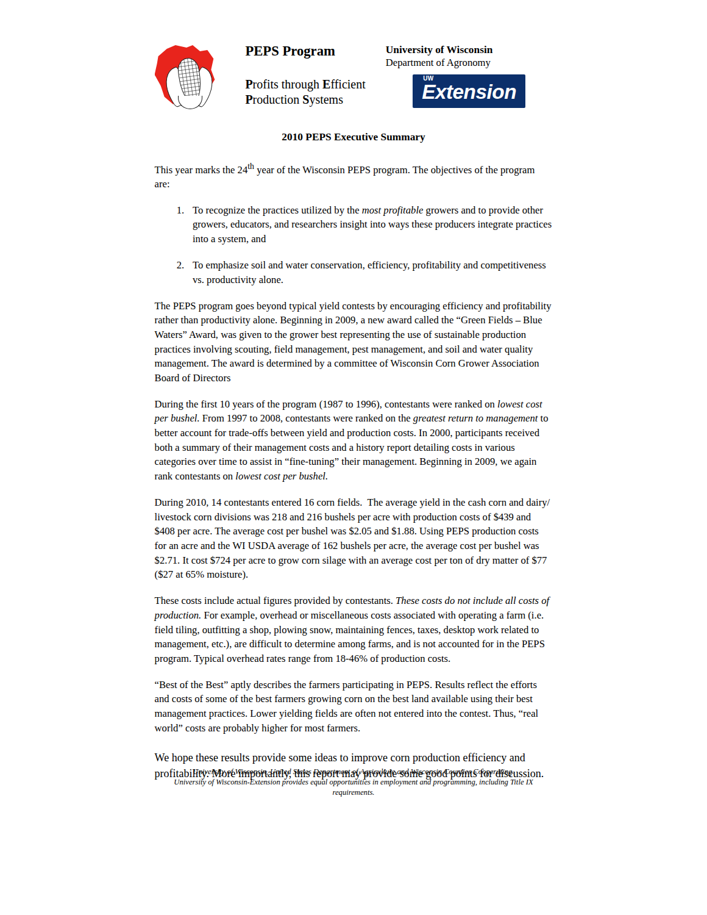PEPS Program
Profits through Efficient Production Systems
University of Wisconsin
Department of Agronomy
UW Extension
2010 PEPS Executive Summary
This year marks the 24th year of the Wisconsin PEPS program. The objectives of the program are:
To recognize the practices utilized by the most profitable growers and to provide other growers, educators, and researchers insight into ways these producers integrate practices into a system, and
To emphasize soil and water conservation, efficiency, profitability and competitiveness vs. productivity alone.
The PEPS program goes beyond typical yield contests by encouraging efficiency and profitability rather than productivity alone. Beginning in 2009, a new award called the “Green Fields – Blue Waters” Award, was given to the grower best representing the use of sustainable production practices involving scouting, field management, pest management, and soil and water quality management. The award is determined by a committee of Wisconsin Corn Grower Association Board of Directors
During the first 10 years of the program (1987 to 1996), contestants were ranked on lowest cost per bushel. From 1997 to 2008, contestants were ranked on the greatest return to management to better account for trade-offs between yield and production costs. In 2000, participants received both a summary of their management costs and a history report detailing costs in various categories over time to assist in “fine-tuning” their management. Beginning in 2009, we again rank contestants on lowest cost per bushel.
During 2010, 14 contestants entered 16 corn fields. The average yield in the cash corn and dairy/ livestock corn divisions was 218 and 216 bushels per acre with production costs of $439 and $408 per acre. The average cost per bushel was $2.05 and $1.88. Using PEPS production costs for an acre and the WI USDA average of 162 bushels per acre, the average cost per bushel was $2.71. It cost $724 per acre to grow corn silage with an average cost per ton of dry matter of $77 ($27 at 65% moisture).
These costs include actual figures provided by contestants. These costs do not include all costs of production. For example, overhead or miscellaneous costs associated with operating a farm (i.e. field tiling, outfitting a shop, plowing snow, maintaining fences, taxes, desktop work related to management, etc.), are difficult to determine among farms, and is not accounted for in the PEPS program. Typical overhead rates range from 18-46% of production costs.
“Best of the Best” aptly describes the farmers participating in PEPS. Results reflect the efforts and costs of some of the best farmers growing corn on the best land available using their best management practices. Lower yielding fields are often not entered into the contest. Thus, “real world” costs are probably higher for most farmers.
We hope these results provide some ideas to improve corn production efficiency and profitability. More importantly, this report may provide some good points for discussion.
University of Wisconsin, United States Department of Agriculture and Wisconsin Counties Cooperating.
University of Wisconsin-Extension provides equal opportunities in employment and programming, including Title IX requirements.